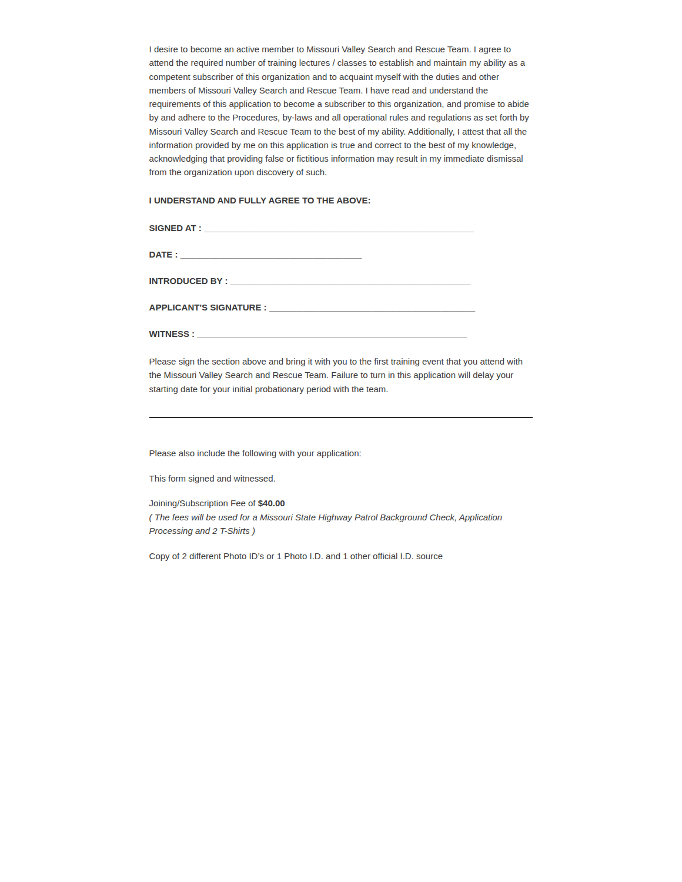I desire to become an active member to Missouri Valley Search and Rescue Team. I agree to attend the required number of training lectures / classes to establish and maintain my ability as a competent subscriber of this organization and to acquaint myself with the duties and other members of Missouri Valley Search and Rescue Team. I have read and understand the requirements of this application to become a subscriber to this organization, and promise to abide by and adhere to the Procedures, by-laws and all operational rules and regulations as set forth by Missouri Valley Search and Rescue Team to the best of my ability. Additionally, I attest that all the information provided by me on this application is true and correct to the best of my knowledge, acknowledging that providing false or fictitious information may result in my immediate dismissal from the organization upon discovery of such.
I UNDERSTAND AND FULLY AGREE TO THE ABOVE:
SIGNED AT : _______________________________________________________
DATE : _____________________________________
INTRODUCED BY : _________________________________________________
APPLICANT'S SIGNATURE : __________________________________________
WITNESS : _______________________________________________________
Please sign the section above and bring it with you to the first training event that you attend with the Missouri Valley Search and Rescue Team. Failure to turn in this application will delay your starting date for your initial probationary period with the team.
Please also include the following with your application:
This form signed and witnessed.
Joining/Subscription Fee of $40.00
( The fees will be used for a Missouri State Highway Patrol Background Check, Application Processing and 2 T-Shirts )
Copy of 2 different Photo ID’s or 1 Photo I.D. and 1 other official I.D. source